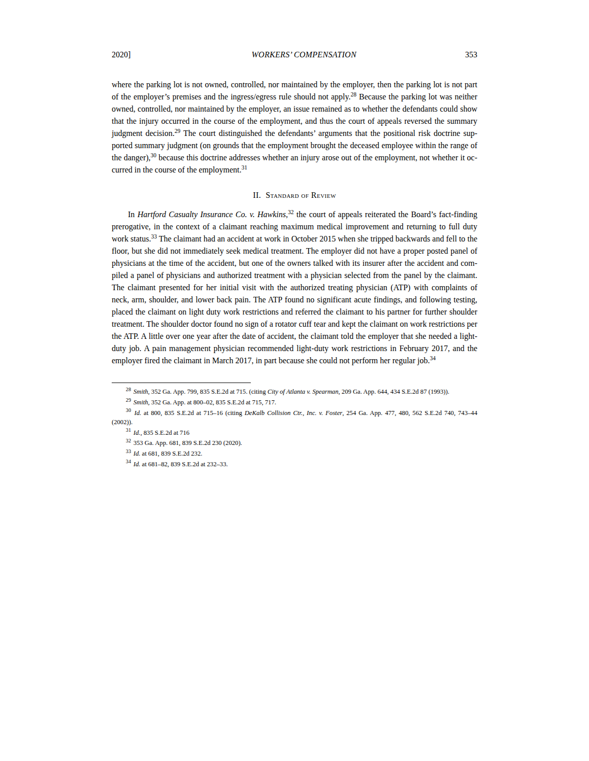2020] WORKERS’ COMPENSATION 353
where the parking lot is not owned, controlled, nor maintained by the employer, then the parking lot is not part of the employer’s premises and the ingress/egress rule should not apply.28 Because the parking lot was neither owned, controlled, nor maintained by the employer, an issue remained as to whether the defendants could show that the injury occurred in the course of the employment, and thus the court of appeals reversed the summary judgment decision.29 The court distinguished the defendants’ arguments that the positional risk doctrine supported summary judgment (on grounds that the employment brought the deceased employee within the range of the danger),30 because this doctrine addresses whether an injury arose out of the employment, not whether it occurred in the course of the employment.31
II. Standard of Review
In Hartford Casualty Insurance Co. v. Hawkins,32 the court of appeals reiterated the Board’s fact-finding prerogative, in the context of a claimant reaching maximum medical improvement and returning to full duty work status.33 The claimant had an accident at work in October 2015 when she tripped backwards and fell to the floor, but she did not immediately seek medical treatment. The employer did not have a proper posted panel of physicians at the time of the accident, but one of the owners talked with its insurer after the accident and compiled a panel of physicians and authorized treatment with a physician selected from the panel by the claimant. The claimant presented for her initial visit with the authorized treating physician (ATP) with complaints of neck, arm, shoulder, and lower back pain. The ATP found no significant acute findings, and following testing, placed the claimant on light duty work restrictions and referred the claimant to his partner for further shoulder treatment. The shoulder doctor found no sign of a rotator cuff tear and kept the claimant on work restrictions per the ATP. A little over one year after the date of accident, the claimant told the employer that she needed a light-duty job. A pain management physician recommended light-duty work restrictions in February 2017, and the employer fired the claimant in March 2017, in part because she could not perform her regular job.34
28 Smith, 352 Ga. App. 799, 835 S.E.2d at 715. (citing City of Atlanta v. Spearman, 209 Ga. App. 644, 434 S.E.2d 87 (1993)).
29 Smith, 352 Ga. App. at 800–02, 835 S.E.2d at 715, 717.
30 Id. at 800, 835 S.E.2d at 715–16 (citing DeKalb Collision Ctr., Inc. v. Foster, 254 Ga. App. 477, 480, 562 S.E.2d 740, 743–44 (2002)).
31 Id., 835 S.E.2d at 716
32 353 Ga. App. 681, 839 S.E.2d 230 (2020).
33 Id. at 681, 839 S.E.2d 232.
34 Id. at 681–82, 839 S.E.2d at 232–33.